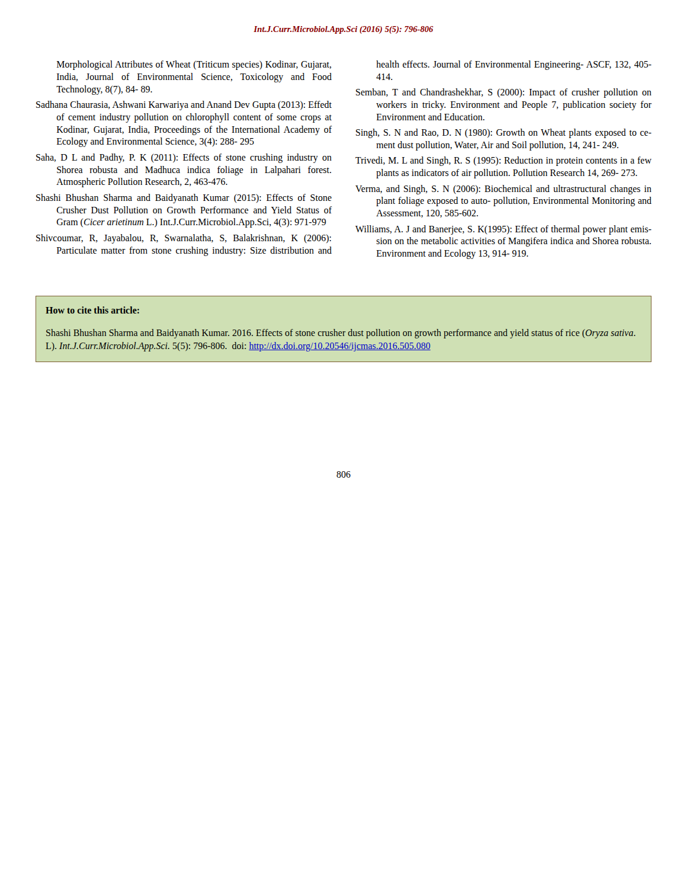Int.J.Curr.Microbiol.App.Sci (2016) 5(5): 796-806
Morphological Attributes of Wheat (Triticum species) Kodinar, Gujarat, India, Journal of Environmental Science, Toxicology and Food Technology, 8(7), 84- 89.
Sadhana Chaurasia, Ashwani Karwariya and Anand Dev Gupta (2013): Effedt of cement industry pollution on chlorophyll content of some crops at Kodinar, Gujarat, India, Proceedings of the International Academy of Ecology and Environmental Science, 3(4): 288- 295
Saha, D L and Padhy, P. K (2011): Effects of stone crushing industry on Shorea robusta and Madhuca indica foliage in Lalpahari forest. Atmospheric Pollution Research, 2, 463-476.
Shashi Bhushan Sharma and Baidyanath Kumar (2015): Effects of Stone Crusher Dust Pollution on Growth Performance and Yield Status of Gram (Cicer arietinum L.) Int.J.Curr.Microbiol.App.Sci, 4(3): 971-979
Shivcoumar, R, Jayabalou, R, Swarnalatha, S, Balakrishnan, K (2006): Particulate matter from stone crushing industry: Size distribution and health effects. Journal of Environmental Engineering- ASCF, 132, 405- 414.
Semban, T and Chandrashekhar, S (2000): Impact of crusher pollution on workers in tricky. Environment and People 7, publication society for Environment and Education.
Singh, S. N and Rao, D. N (1980): Growth on Wheat plants exposed to cement dust pollution, Water, Air and Soil pollution, 14, 241- 249.
Trivedi, M. L and Singh, R. S (1995): Reduction in protein contents in a few plants as indicators of air pollution. Pollution Research 14, 269- 273.
Verma, and Singh, S. N (2006): Biochemical and ultrastructural changes in plant foliage exposed to auto- pollution, Environmental Monitoring and Assessment, 120, 585-602.
Williams, A. J and Banerjee, S. K(1995): Effect of thermal power plant emission on the metabolic activities of Mangifera indica and Shorea robusta. Environment and Ecology 13, 914- 919.
How to cite this article:
Shashi Bhushan Sharma and Baidyanath Kumar. 2016. Effects of stone crusher dust pollution on growth performance and yield status of rice (Oryza sativa. L). Int.J.Curr.Microbiol.App.Sci. 5(5): 796-806. doi: http://dx.doi.org/10.20546/ijcmas.2016.505.080
806